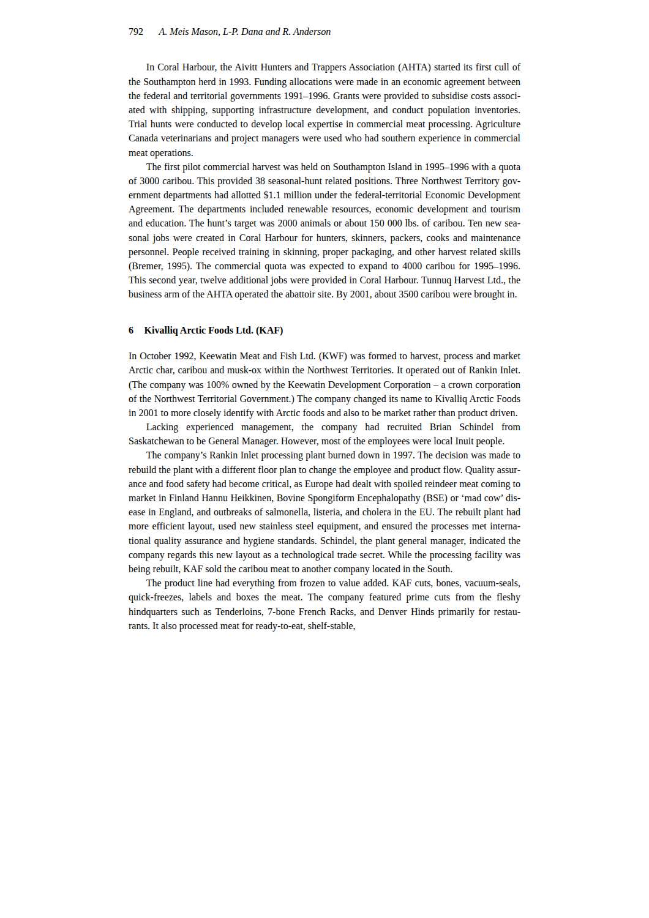792 A. Meis Mason, L-P. Dana and R. Anderson
In Coral Harbour, the Aivitt Hunters and Trappers Association (AHTA) started its first cull of the Southampton herd in 1993. Funding allocations were made in an economic agreement between the federal and territorial governments 1991–1996. Grants were provided to subsidise costs associated with shipping, supporting infrastructure development, and conduct population inventories. Trial hunts were conducted to develop local expertise in commercial meat processing. Agriculture Canada veterinarians and project managers were used who had southern experience in commercial meat operations.
The first pilot commercial harvest was held on Southampton Island in 1995–1996 with a quota of 3000 caribou. This provided 38 seasonal-hunt related positions. Three Northwest Territory government departments had allotted $1.1 million under the federal-territorial Economic Development Agreement. The departments included renewable resources, economic development and tourism and education. The hunt’s target was 2000 animals or about 150 000 lbs. of caribou. Ten new seasonal jobs were created in Coral Harbour for hunters, skinners, packers, cooks and maintenance personnel. People received training in skinning, proper packaging, and other harvest related skills (Bremer, 1995). The commercial quota was expected to expand to 4000 caribou for 1995–1996. This second year, twelve additional jobs were provided in Coral Harbour. Tunnuq Harvest Ltd., the business arm of the AHTA operated the abattoir site. By 2001, about 3500 caribou were brought in.
6 Kivalliq Arctic Foods Ltd. (KAF)
In October 1992, Keewatin Meat and Fish Ltd. (KWF) was formed to harvest, process and market Arctic char, caribou and musk-ox within the Northwest Territories. It operated out of Rankin Inlet. (The company was 100% owned by the Keewatin Development Corporation – a crown corporation of the Northwest Territorial Government.) The company changed its name to Kivalliq Arctic Foods in 2001 to more closely identify with Arctic foods and also to be market rather than product driven.
Lacking experienced management, the company had recruited Brian Schindel from Saskatchewan to be General Manager. However, most of the employees were local Inuit people.
The company’s Rankin Inlet processing plant burned down in 1997. The decision was made to rebuild the plant with a different floor plan to change the employee and product flow. Quality assurance and food safety had become critical, as Europe had dealt with spoiled reindeer meat coming to market in Finland Hannu Heikkinen, Bovine Spongiform Encephalopathy (BSE) or ‘mad cow’ disease in England, and outbreaks of salmonella, listeria, and cholera in the EU. The rebuilt plant had more efficient layout, used new stainless steel equipment, and ensured the processes met international quality assurance and hygiene standards. Schindel, the plant general manager, indicated the company regards this new layout as a technological trade secret. While the processing facility was being rebuilt, KAF sold the caribou meat to another company located in the South.
The product line had everything from frozen to value added. KAF cuts, bones, vacuum-seals, quick-freezes, labels and boxes the meat. The company featured prime cuts from the fleshy hindquarters such as Tenderloins, 7-bone French Racks, and Denver Hinds primarily for restaurants. It also processed meat for ready-to-eat, shelf-stable,